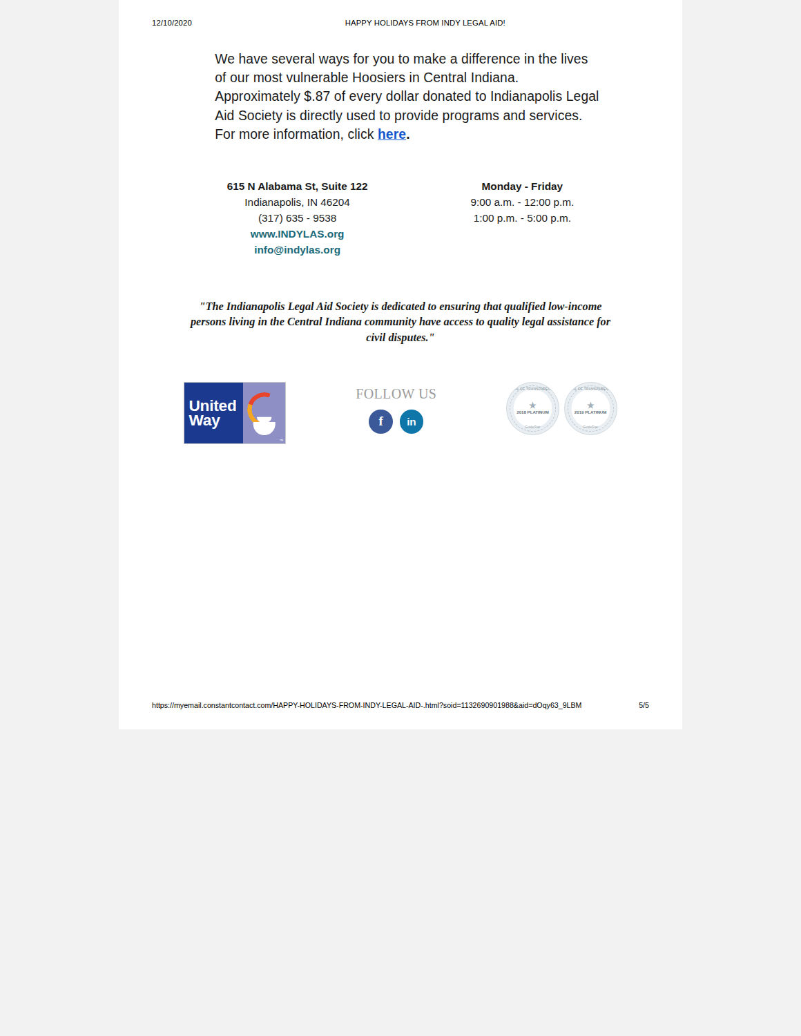12/10/2020 HAPPY HOLIDAYS FROM INDY LEGAL AID!
We have several ways for you to make a difference in the lives of our most vulnerable Hoosiers in Central Indiana. Approximately $.87 of every dollar donated to Indianapolis Legal Aid Society is directly used to provide programs and services. For more information, click here.
615 N Alabama St, Suite 122
Indianapolis, IN 46204
(317) 635 - 9538
www.INDYLAS.org
info@indylas.org
Monday - Friday
9:00 a.m. - 12:00 p.m.
1:00 p.m. - 5:00 p.m.
"The Indianapolis Legal Aid Society is dedicated to ensuring that qualified low-income persons living in the Central Indiana community have access to quality legal assistance for civil disputes."
United Way
™
FOLLOW US
f in
Seal of Transparency
★ 2018 Platinum
GuideStar
Seal of Transparency
★ 2019 Platinum
GuideStar
https://myemail.constantcontact.com/HAPPY-HOLIDAYS-FROM-INDY-LEGAL-AID-.html?soid=1132690901988&aid=dOqy63_9LBM 5/5